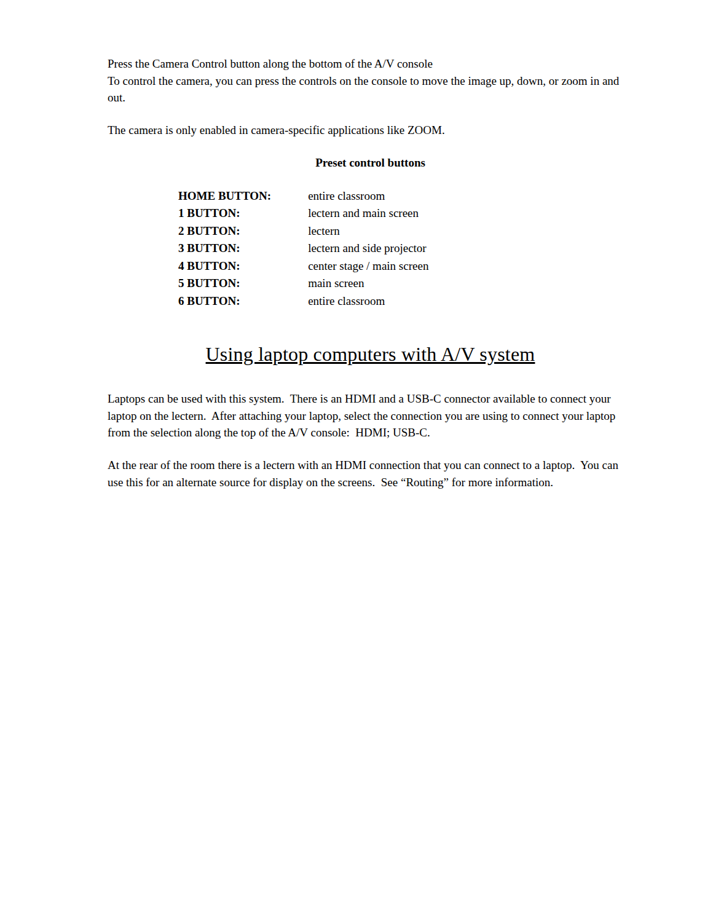Press the Camera Control button along the bottom of the A/V console
To control the camera, you can press the controls on the console to move the image up, down, or zoom in and out.
The camera is only enabled in camera-specific applications like ZOOM.
Preset control buttons
| HOME BUTTON: | entire classroom |
| 1 BUTTON: | lectern and main screen |
| 2 BUTTON: | lectern |
| 3 BUTTON: | lectern and side projector |
| 4 BUTTON: | center stage / main screen |
| 5 BUTTON: | main screen |
| 6 BUTTON: | entire classroom |
Using laptop computers with A/V system
Laptops can be used with this system. There is an HDMI and a USB-C connector available to connect your laptop on the lectern. After attaching your laptop, select the connection you are using to connect your laptop from the selection along the top of the A/V console: HDMI; USB-C.
At the rear of the room there is a lectern with an HDMI connection that you can connect to a laptop. You can use this for an alternate source for display on the screens. See “Routing” for more information.